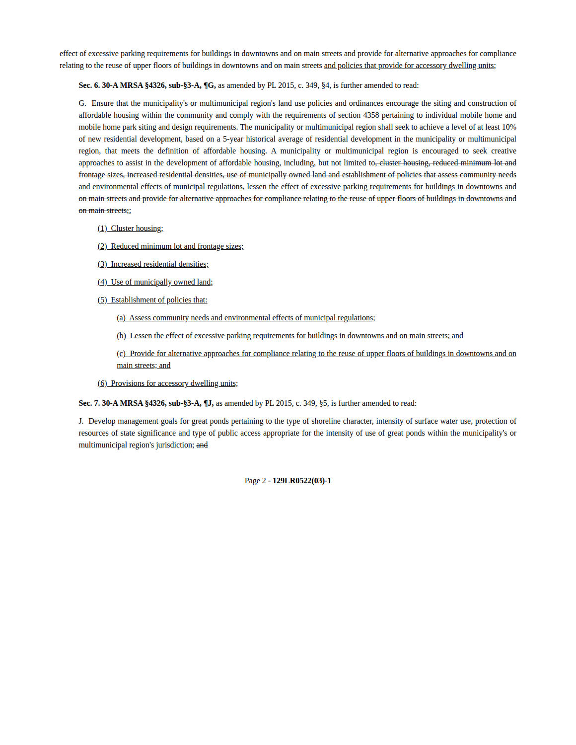effect of excessive parking requirements for buildings in downtowns and on main streets and provide for alternative approaches for compliance relating to the reuse of upper floors of buildings in downtowns and on main streets and policies that provide for accessory dwelling units;
Sec. 6. 30-A MRSA §4326, sub-§3-A, ¶G, as amended by PL 2015, c. 349, §4, is further amended to read:
G. Ensure that the municipality's or multimunicipal region's land use policies and ordinances encourage the siting and construction of affordable housing within the community and comply with the requirements of section 4358 pertaining to individual mobile home and mobile home park siting and design requirements. The municipality or multimunicipal region shall seek to achieve a level of at least 10% of new residential development, based on a 5-year historical average of residential development in the municipality or multimunicipal region, that meets the definition of affordable housing. A municipality or multimunicipal region is encouraged to seek creative approaches to assist in the development of affordable housing, including, but not limited to, cluster housing, reduced minimum lot and frontage sizes, increased residential densities, use of municipally owned land and establishment of policies that assess community needs and environmental effects of municipal regulations, lessen the effect of excessive parking requirements for buildings in downtowns and on main streets and provide for alternative approaches for compliance relating to the reuse of upper floors of buildings in downtowns and on main streets;:
(1) Cluster housing;
(2) Reduced minimum lot and frontage sizes;
(3) Increased residential densities;
(4) Use of municipally owned land;
(5) Establishment of policies that:
(a) Assess community needs and environmental effects of municipal regulations;
(b) Lessen the effect of excessive parking requirements for buildings in downtowns and on main streets; and
(c) Provide for alternative approaches for compliance relating to the reuse of upper floors of buildings in downtowns and on main streets; and
(6) Provisions for accessory dwelling units;
Sec. 7. 30-A MRSA §4326, sub-§3-A, ¶J, as amended by PL 2015, c. 349, §5, is further amended to read:
J. Develop management goals for great ponds pertaining to the type of shoreline character, intensity of surface water use, protection of resources of state significance and type of public access appropriate for the intensity of use of great ponds within the municipality's or multimunicipal region's jurisdiction; and
Page 2 - 129LR0522(03)-1